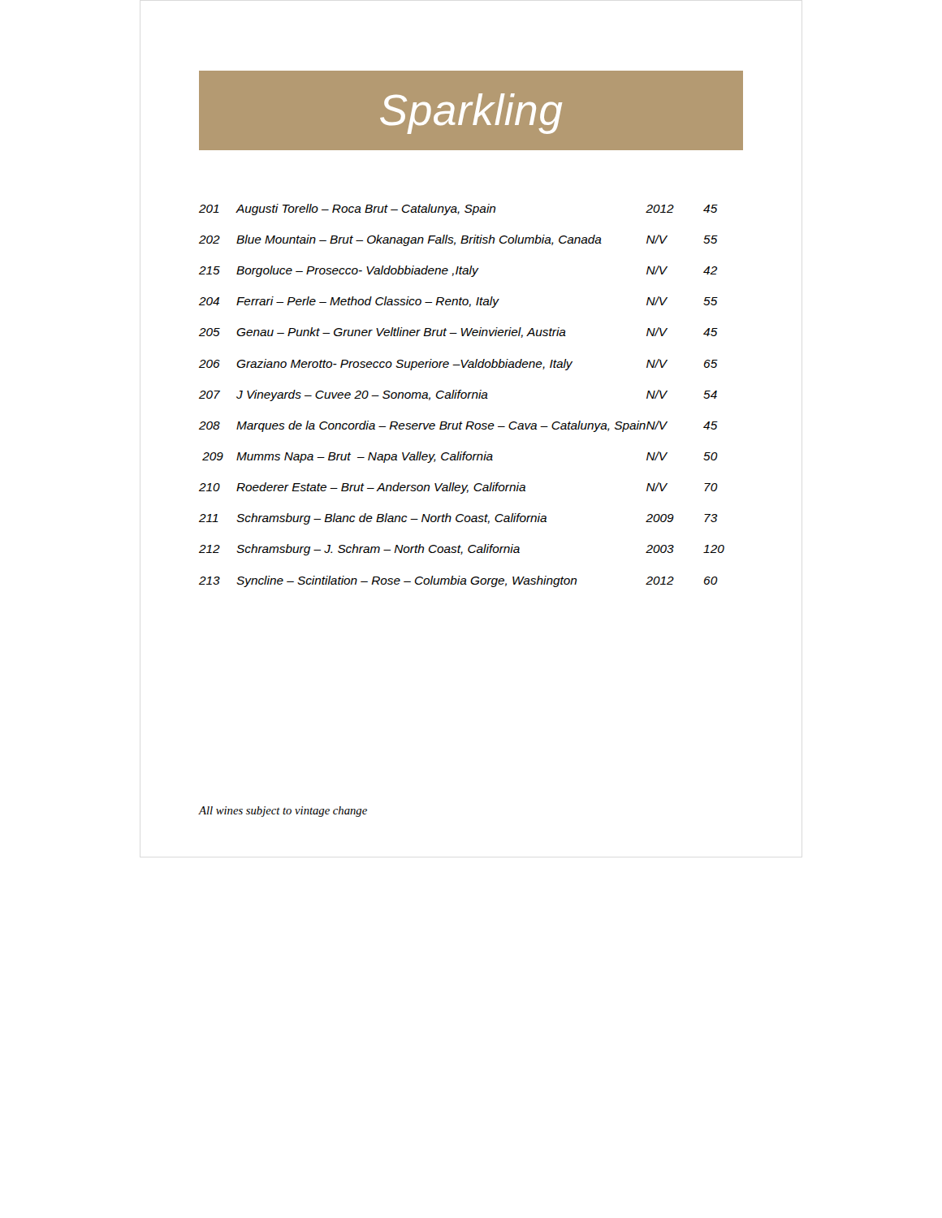Sparkling
| 201 | Augusti Torello – Roca Brut – Catalunya, Spain | 2012 | 45 |
| 202 | Blue Mountain – Brut – Okanagan Falls, British Columbia, Canada | N/V | 55 |
| 215 | Borgoluce – Prosecco- Valdobbiadene ,Italy | N/V | 42 |
| 204 | Ferrari – Perle – Method Classico – Rento, Italy | N/V | 55 |
| 205 | Genau – Punkt – Gruner Veltliner Brut – Weinvieriel, Austria | N/V | 45 |
| 206 | Graziano Merotto- Prosecco Superiore –Valdobbiadene, Italy | N/V | 65 |
| 207 | J Vineyards – Cuvee 20 – Sonoma, California | N/V | 54 |
| 208 | Marques de la Concordia – Reserve Brut Rose – Cava – Catalunya, Spain | N/V | 45 |
| 209 | Mumms Napa – Brut – Napa Valley, California | N/V | 50 |
| 210 | Roederer Estate – Brut – Anderson Valley, California | N/V | 70 |
| 211 | Schramsburg – Blanc de Blanc – North Coast, California | 2009 | 73 |
| 212 | Schramsburg – J. Schram – North Coast, California | 2003 | 120 |
| 213 | Syncline – Scintilation – Rose – Columbia Gorge, Washington | 2012 | 60 |
All wines subject to vintage change